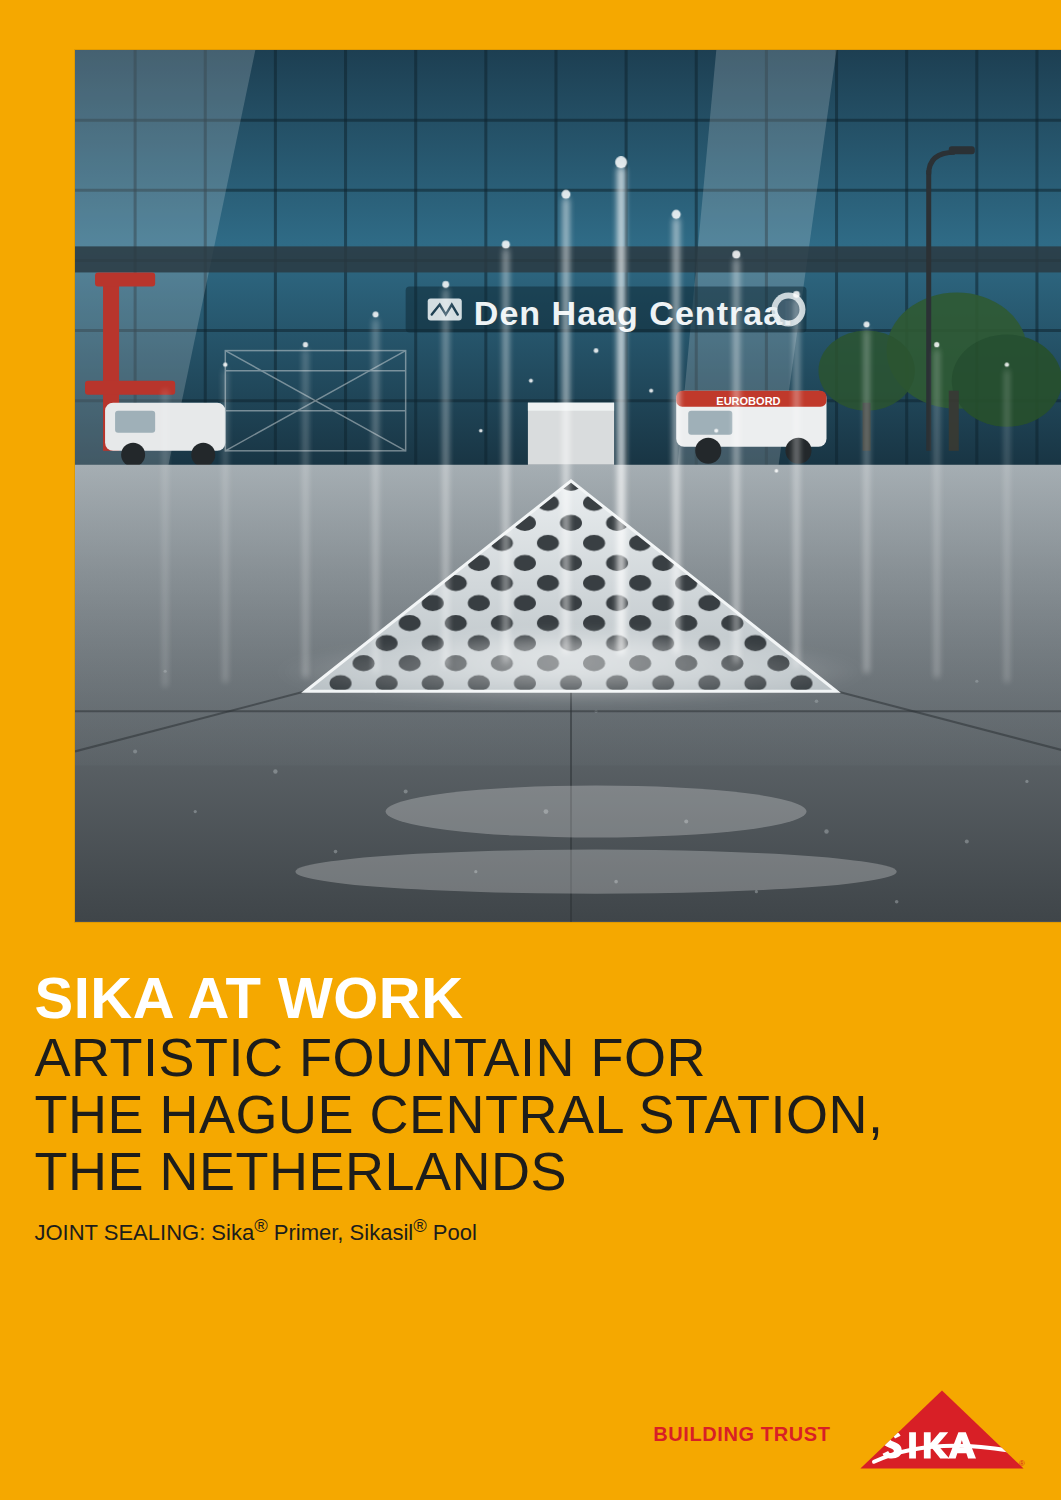Den Haag Centraal EUROBORD
Sika at Work
Artistic Fountain for
The Hague Central Station,
The Netherlands
JOINT SEALING: Sika® Primer, Sikasil® Pool
Building Trust
®